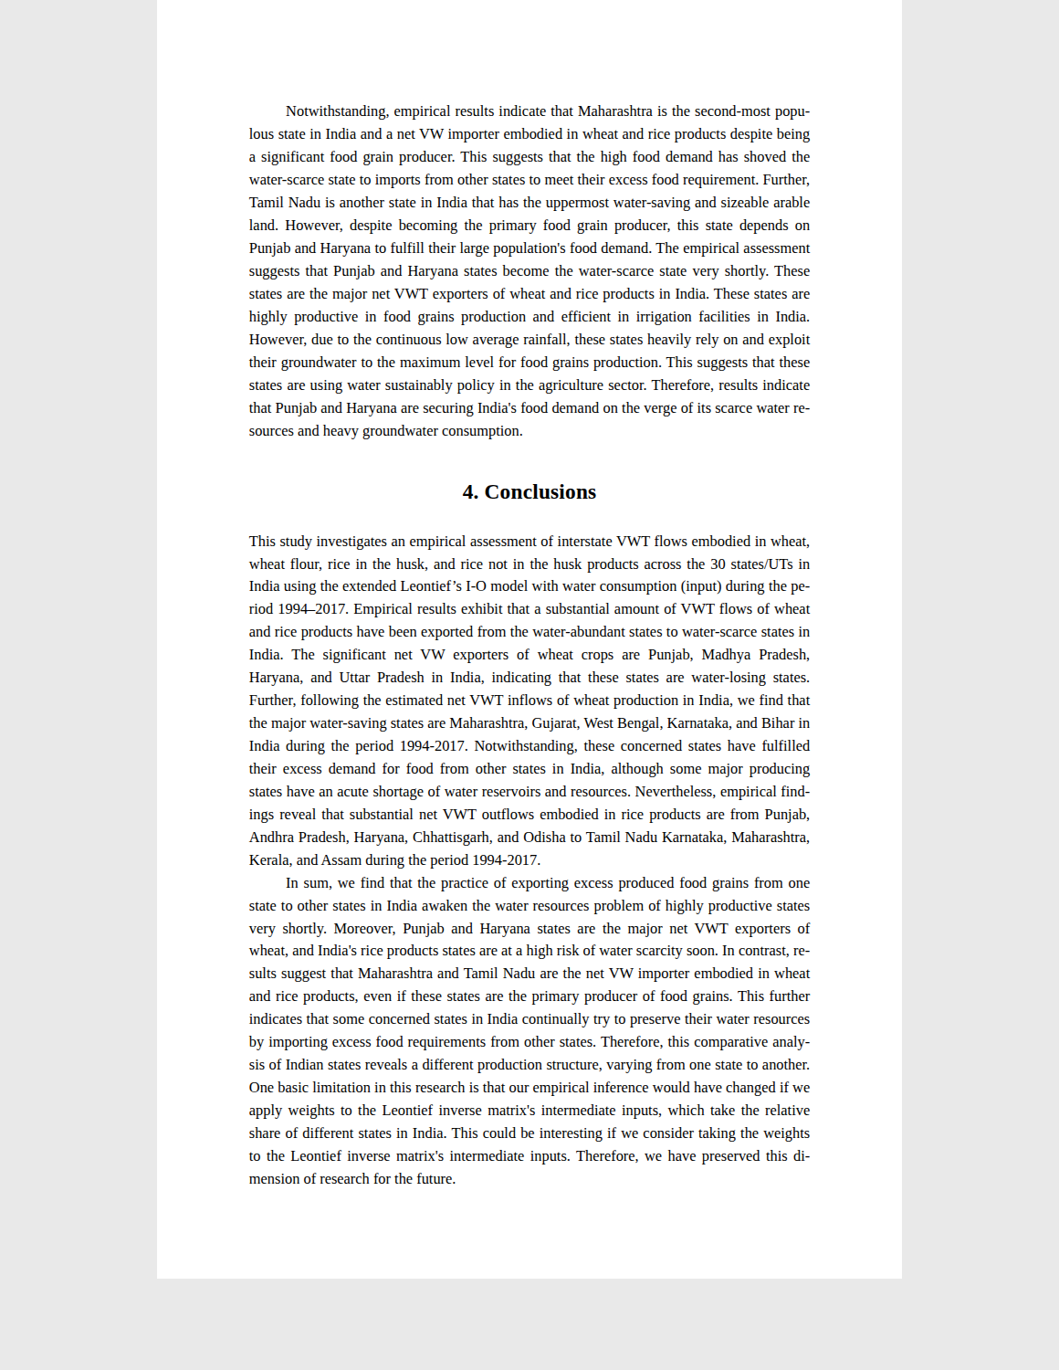Notwithstanding, empirical results indicate that Maharashtra is the second-most populous state in India and a net VW importer embodied in wheat and rice products despite being a significant food grain producer. This suggests that the high food demand has shoved the water-scarce state to imports from other states to meet their excess food requirement. Further, Tamil Nadu is another state in India that has the uppermost water-saving and sizeable arable land. However, despite becoming the primary food grain producer, this state depends on Punjab and Haryana to fulfill their large population's food demand. The empirical assessment suggests that Punjab and Haryana states become the water-scarce state very shortly. These states are the major net VWT exporters of wheat and rice products in India. These states are highly productive in food grains production and efficient in irrigation facilities in India. However, due to the continuous low average rainfall, these states heavily rely on and exploit their groundwater to the maximum level for food grains production. This suggests that these states are using water sustainably policy in the agriculture sector. Therefore, results indicate that Punjab and Haryana are securing India's food demand on the verge of its scarce water resources and heavy groundwater consumption.
4. Conclusions
This study investigates an empirical assessment of interstate VWT flows embodied in wheat, wheat flour, rice in the husk, and rice not in the husk products across the 30 states/UTs in India using the extended Leontief’s I-O model with water consumption (input) during the period 1994–2017. Empirical results exhibit that a substantial amount of VWT flows of wheat and rice products have been exported from the water-abundant states to water-scarce states in India. The significant net VW exporters of wheat crops are Punjab, Madhya Pradesh, Haryana, and Uttar Pradesh in India, indicating that these states are water-losing states. Further, following the estimated net VWT inflows of wheat production in India, we find that the major water-saving states are Maharashtra, Gujarat, West Bengal, Karnataka, and Bihar in India during the period 1994-2017. Notwithstanding, these concerned states have fulfilled their excess demand for food from other states in India, although some major producing states have an acute shortage of water reservoirs and resources. Nevertheless, empirical findings reveal that substantial net VWT outflows embodied in rice products are from Punjab, Andhra Pradesh, Haryana, Chhattisgarh, and Odisha to Tamil Nadu Karnataka, Maharashtra, Kerala, and Assam during the period 1994-2017.
In sum, we find that the practice of exporting excess produced food grains from one state to other states in India awaken the water resources problem of highly productive states very shortly. Moreover, Punjab and Haryana states are the major net VWT exporters of wheat, and India's rice products states are at a high risk of water scarcity soon. In contrast, results suggest that Maharashtra and Tamil Nadu are the net VW importer embodied in wheat and rice products, even if these states are the primary producer of food grains. This further indicates that some concerned states in India continually try to preserve their water resources by importing excess food requirements from other states. Therefore, this comparative analysis of Indian states reveals a different production structure, varying from one state to another. One basic limitation in this research is that our empirical inference would have changed if we apply weights to the Leontief inverse matrix's intermediate inputs, which take the relative share of different states in India. This could be interesting if we consider taking the weights to the Leontief inverse matrix's intermediate inputs. Therefore, we have preserved this dimension of research for the future.